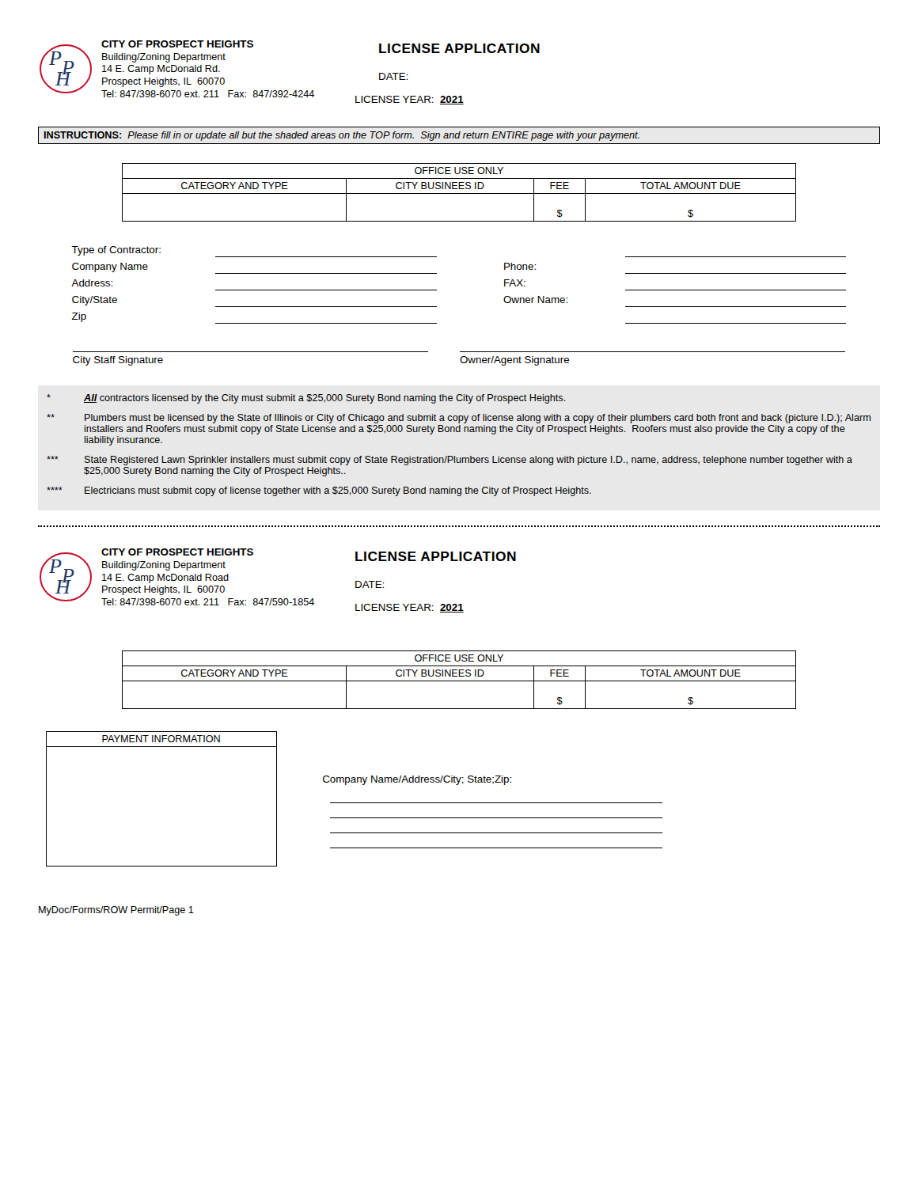P P H
CITY OF PROSPECT HEIGHTS
Building/Zoning Department
14 E. Camp McDonald Rd.
Prospect Heights, IL 60070
Tel: 847/398-6070 ext. 211 Fax: 847/392-4244
LICENSE APPLICATION
DATE:
LICENSE YEAR: 2021
INSTRUCTIONS: Please fill in or update all but the shaded areas on the TOP form. Sign and return ENTIRE page with your payment.
| OFFICE USE ONLY |
| --- |
| CATEGORY AND TYPE | CITY BUSINEES ID | FEE | TOTAL AMOUNT DUE |
| | | $ | $ |
| Type of Contractor: | | | | |
| Company Name | | | Phone: | |
| Address: | | | FAX: | |
| City/State | | | Owner Name: | |
| Zip | | | | |
| City Staff Signature | Owner/Agent Signature |
| * | All contractors licensed by the City must submit a $25,000 Surety Bond naming the City of Prospect Heights. |
| ** | Plumbers must be licensed by the State of Illinois or City of Chicago and submit a copy of license along with a copy of their plumbers card both front and back (picture I.D.); Alarm installers and Roofers must submit copy of State License and a $25,000 Surety Bond naming the City of Prospect Heights. Roofers must also provide the City a copy of the liability insurance. |
| *** | State Registered Lawn Sprinkler installers must submit copy of State Registration/Plumbers License along with picture I.D., name, address, telephone number together with a $25,000 Surety Bond naming the City of Prospect Heights.. |
| **** | Electricians must submit copy of license together with a $25,000 Surety Bond naming the City of Prospect Heights. |
P P H
CITY OF PROSPECT HEIGHTS
Building/Zoning Department
14 E. Camp McDonald Road
Prospect Heights, IL 60070
Tel: 847/398-6070 ext. 211 Fax: 847/590-1854
LICENSE APPLICATION
DATE:
LICENSE YEAR: 2021
| OFFICE USE ONLY |
| --- |
| CATEGORY AND TYPE | CITY BUSINEES ID | FEE | TOTAL AMOUNT DUE |
| | | $ | $ |
PAYMENT INFORMATION
Company Name/Address/City; State;Zip:
MyDoc/Forms/ROW Permit/Page 1